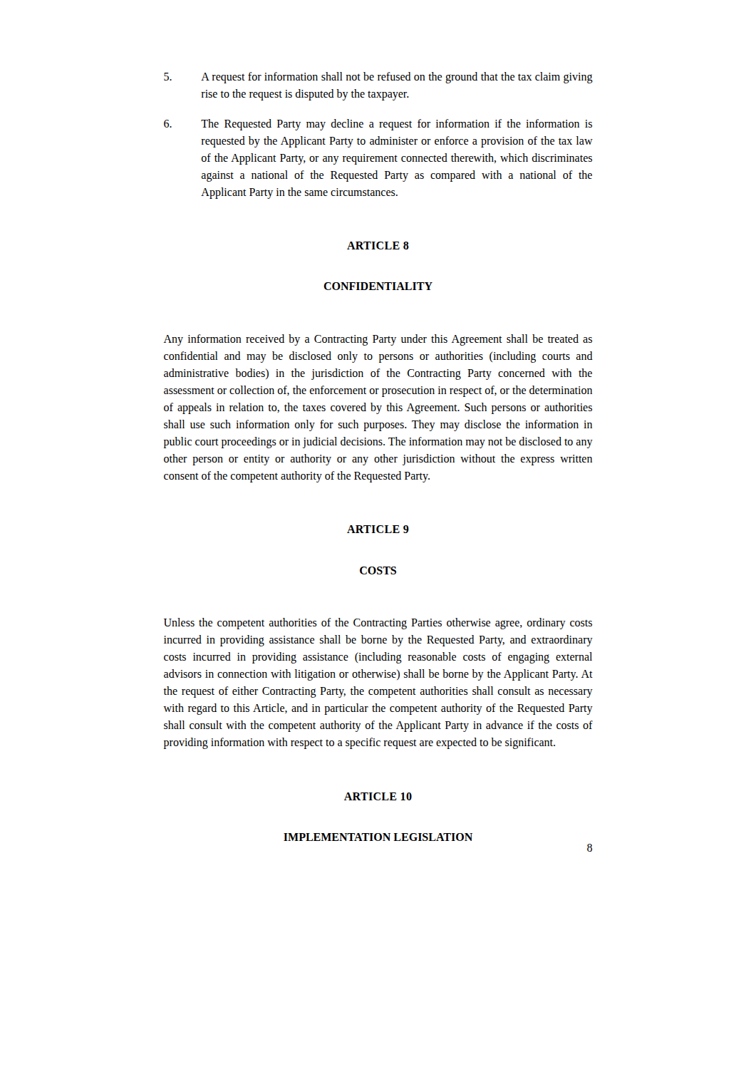5. A request for information shall not be refused on the ground that the tax claim giving rise to the request is disputed by the taxpayer.
6. The Requested Party may decline a request for information if the information is requested by the Applicant Party to administer or enforce a provision of the tax law of the Applicant Party, or any requirement connected therewith, which discriminates against a national of the Requested Party as compared with a national of the Applicant Party in the same circumstances.
ARTICLE 8
CONFIDENTIALITY
Any information received by a Contracting Party under this Agreement shall be treated as confidential and may be disclosed only to persons or authorities (including courts and administrative bodies) in the jurisdiction of the Contracting Party concerned with the assessment or collection of, the enforcement or prosecution in respect of, or the determination of appeals in relation to, the taxes covered by this Agreement. Such persons or authorities shall use such information only for such purposes. They may disclose the information in public court proceedings or in judicial decisions. The information may not be disclosed to any other person or entity or authority or any other jurisdiction without the express written consent of the competent authority of the Requested Party.
ARTICLE 9
COSTS
Unless the competent authorities of the Contracting Parties otherwise agree, ordinary costs incurred in providing assistance shall be borne by the Requested Party, and extraordinary costs incurred in providing assistance (including reasonable costs of engaging external advisors in connection with litigation or otherwise) shall be borne by the Applicant Party. At the request of either Contracting Party, the competent authorities shall consult as necessary with regard to this Article, and in particular the competent authority of the Requested Party shall consult with the competent authority of the Applicant Party in advance if the costs of providing information with respect to a specific request are expected to be significant.
ARTICLE 10
IMPLEMENTATION LEGISLATION
8